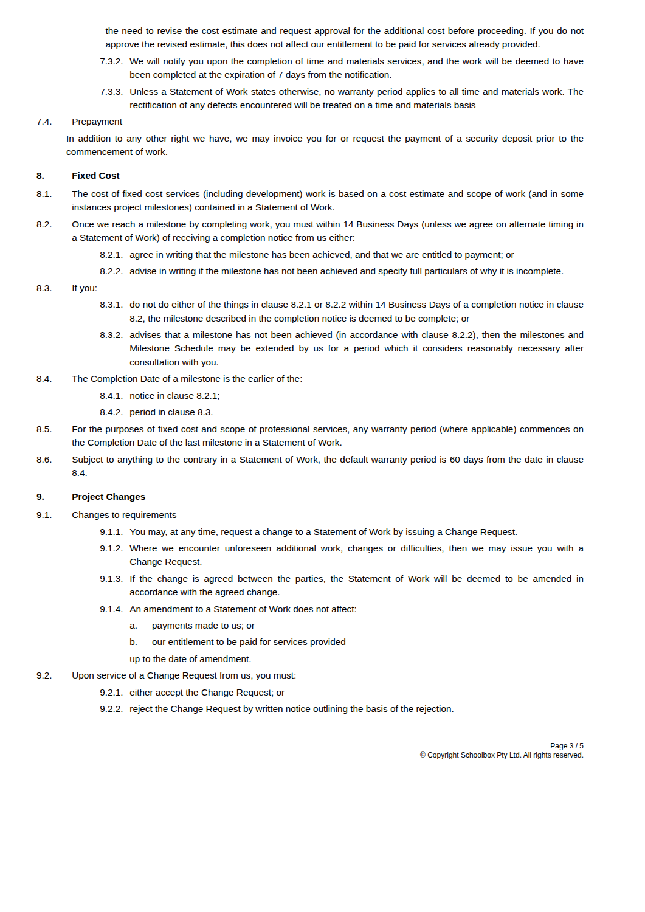the need to revise the cost estimate and request approval for the additional cost before proceeding. If you do not approve the revised estimate, this does not affect our entitlement to be paid for services already provided.
7.3.2.
We will notify you upon the completion of time and materials services, and the work will be deemed to have been completed at the expiration of 7 days from the notification.
7.3.3.
Unless a Statement of Work states otherwise, no warranty period applies to all time and materials work. The rectification of any defects encountered will be treated on a time and materials basis
7.4.
Prepayment
In addition to any other right we have, we may invoice you for or request the payment of a security deposit prior to the commencement of work.
8. Fixed Cost
8.1.
The cost of fixed cost services (including development) work is based on a cost estimate and scope of work (and in some instances project milestones) contained in a Statement of Work.
8.2.
Once we reach a milestone by completing work, you must within 14 Business Days (unless we agree on alternate timing in a Statement of Work) of receiving a completion notice from us either:
8.2.1.
agree in writing that the milestone has been achieved, and that we are entitled to payment; or
8.2.2.
advise in writing if the milestone has not been achieved and specify full particulars of why it is incomplete.
8.3.
If you:
8.3.1.
do not do either of the things in clause 8.2.1 or 8.2.2 within 14 Business Days of a completion notice in clause 8.2, the milestone described in the completion notice is deemed to be complete; or
8.3.2.
advises that a milestone has not been achieved (in accordance with clause 8.2.2), then the milestones and Milestone Schedule may be extended by us for a period which it considers reasonably necessary after consultation with you.
8.4.
The Completion Date of a milestone is the earlier of the:
8.4.1.
notice in clause 8.2.1;
8.4.2.
period in clause 8.3.
8.5.
For the purposes of fixed cost and scope of professional services, any warranty period (where applicable) commences on the Completion Date of the last milestone in a Statement of Work.
8.6.
Subject to anything to the contrary in a Statement of Work, the default warranty period is 60 days from the date in clause 8.4.
9. Project Changes
9.1.
Changes to requirements
9.1.1.
You may, at any time, request a change to a Statement of Work by issuing a Change Request.
9.1.2.
Where we encounter unforeseen additional work, changes or difficulties, then we may issue you with a Change Request.
9.1.3.
If the change is agreed between the parties, the Statement of Work will be deemed to be amended in accordance with the agreed change.
9.1.4.
An amendment to a Statement of Work does not affect:
a.
payments made to us; or
b.
our entitlement to be paid for services provided –
up to the date of amendment.
9.2.
Upon service of a Change Request from us, you must:
9.2.1.
either accept the Change Request; or
9.2.2.
reject the Change Request by written notice outlining the basis of the rejection.
Page 3 / 5
© Copyright Schoolbox Pty Ltd. All rights reserved.